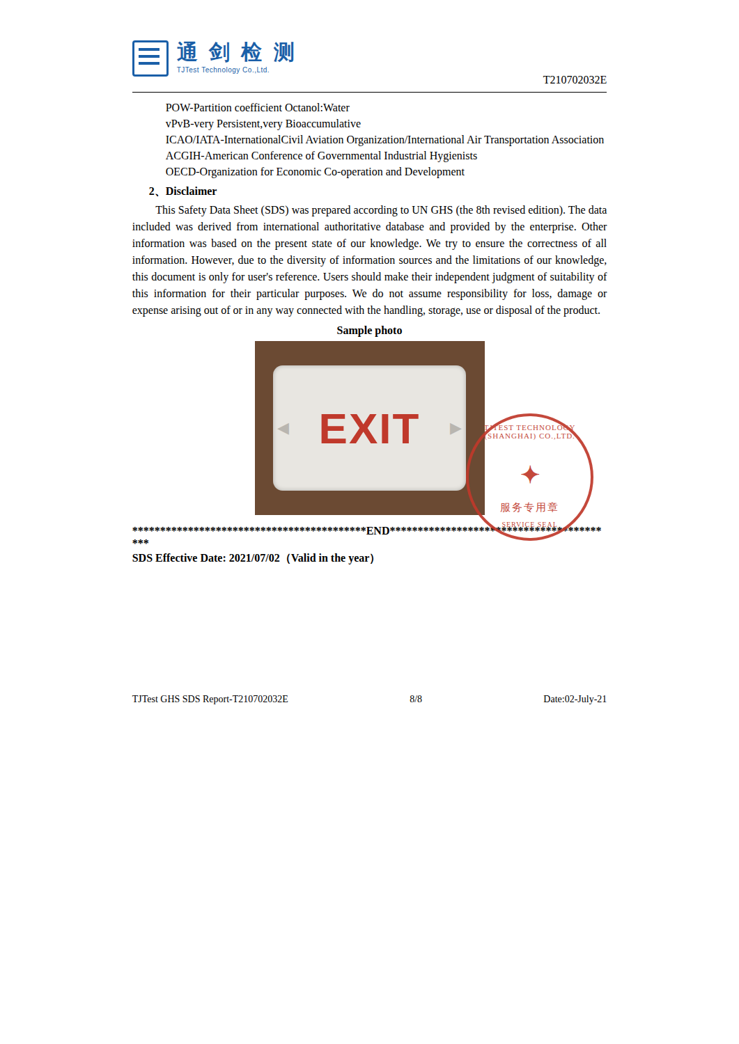通 剑 检 测
TJTest Technology Co.,Ltd.
T210702032E
POW-Partition coefficient Octanol:Water
vPvB-very Persistent,very Bioaccumulative
ICAO/IATA-InternationalCivil Aviation Organization/International Air Transportation Association
ACGIH-American Conference of Governmental Industrial Hygienists
OECD-Organization for Economic Co-operation and Development
2、Disclaimer
This Safety Data Sheet (SDS) was prepared according to UN GHS (the 8th revised edition). The data included was derived from international authoritative database and provided by the enterprise. Other information was based on the present state of our knowledge. We try to ensure the correctness of all information. However, due to the diversity of information sources and the limitations of our knowledge, this document is only for user's reference. Users should make their independent judgment of suitability of this information for their particular purposes. We do not assume responsibility for loss, damage or expense arising out of or in any way connected with the handling, storage, use or disposal of the product.
Sample photo
◀
EXIT
▶
TJTEST TECHNOLOGY (SHANGHAI) CO.,LTD.
✦
服务专用章
SERVICE SEAL
******************************************END*****************************************
SDS Effective Date: 2021/07/02（Valid in the year）
TJTest GHS SDS Report-T210702032E
8/8
Date:02-July-21